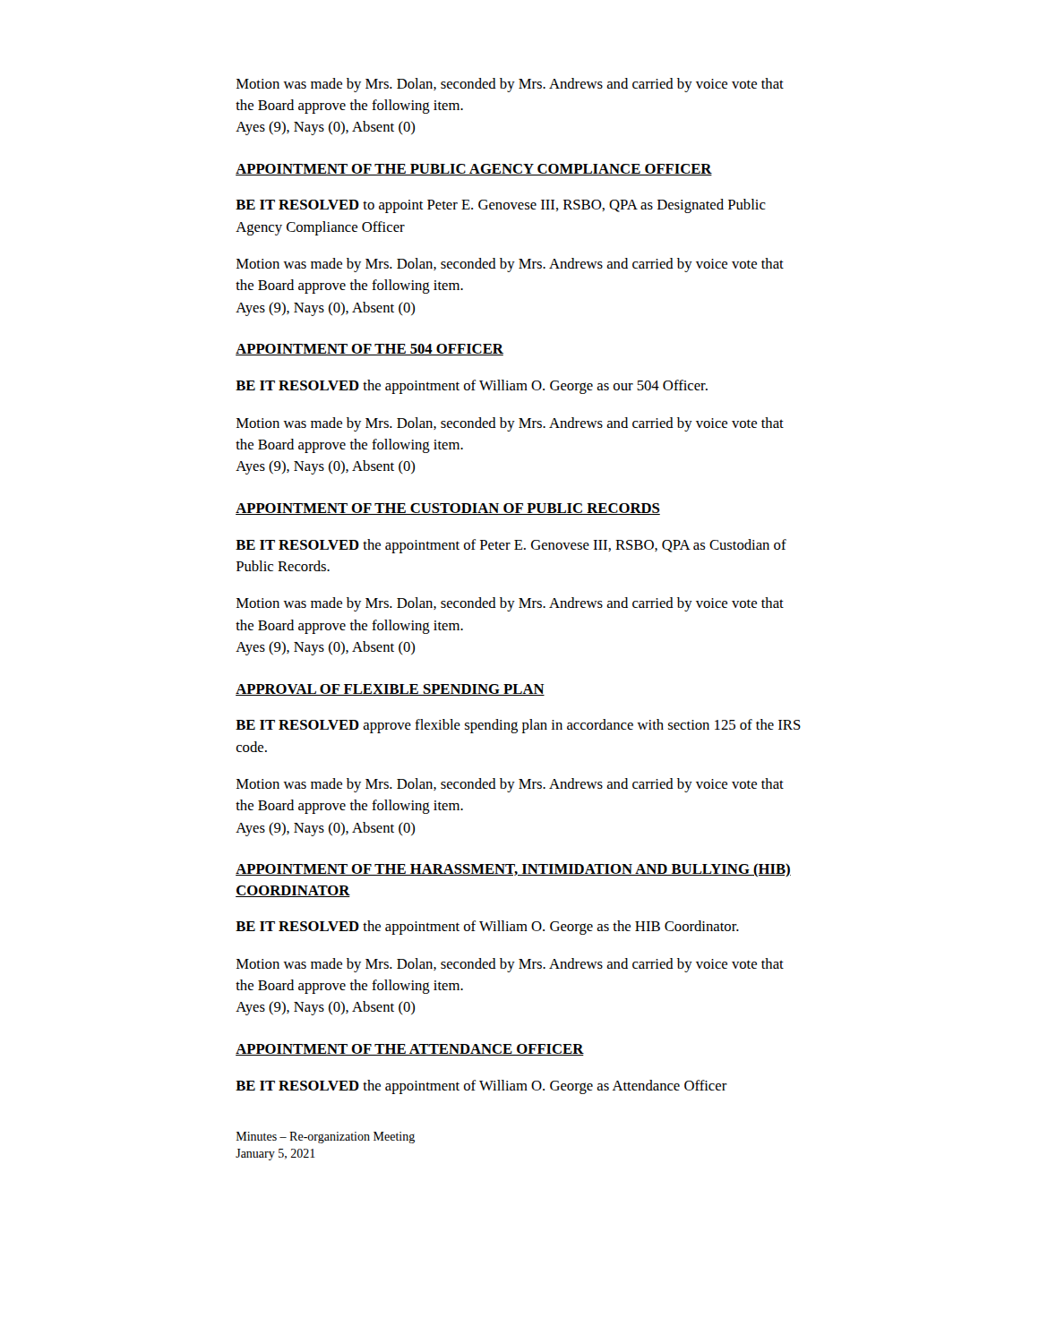Motion was made by Mrs. Dolan, seconded by Mrs. Andrews and carried by voice vote that the Board approve the following item.
Ayes (9), Nays (0), Absent (0)
Appointment of the Public Agency Compliance Officer
BE IT RESOLVED to appoint Peter E. Genovese III, RSBO, QPA as Designated Public Agency Compliance Officer
Motion was made by Mrs. Dolan, seconded by Mrs. Andrews and carried by voice vote that the Board approve the following item.
Ayes (9), Nays (0), Absent (0)
Appointment of the 504 Officer
BE IT RESOLVED the appointment of William O. George as our 504 Officer.
Motion was made by Mrs. Dolan, seconded by Mrs. Andrews and carried by voice vote that the Board approve the following item.
Ayes (9), Nays (0), Absent (0)
Appointment of the Custodian of Public Records
BE IT RESOLVED the appointment of Peter E. Genovese III, RSBO, QPA as Custodian of Public Records.
Motion was made by Mrs. Dolan, seconded by Mrs. Andrews and carried by voice vote that the Board approve the following item.
Ayes (9), Nays (0), Absent (0)
Approval of Flexible Spending Plan
BE IT RESOLVED approve flexible spending plan in accordance with section 125 of the IRS code.
Motion was made by Mrs. Dolan, seconded by Mrs. Andrews and carried by voice vote that the Board approve the following item.
Ayes (9), Nays (0), Absent (0)
Appointment of the Harassment, Intimidation and Bullying (HIB) Coordinator
BE IT RESOLVED the appointment of William O. George as the HIB Coordinator.
Motion was made by Mrs. Dolan, seconded by Mrs. Andrews and carried by voice vote that the Board approve the following item.
Ayes (9), Nays (0), Absent (0)
Appointment of the Attendance Officer
BE IT RESOLVED the appointment of William O. George as Attendance Officer
Minutes – Re-organization Meeting
January 5, 2021